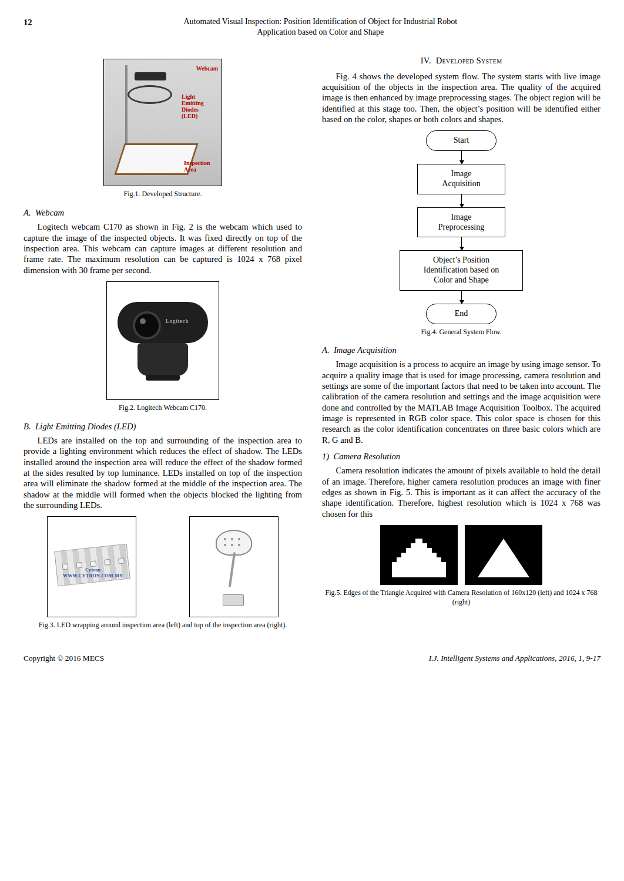12
Automated Visual Inspection: Position Identification of Object for Industrial Robot
Application based on Color and Shape
Webcam
Light
Emitting
Diodes
(LED)
Inspection
Area
Fig.1. Developed Structure.
A. Webcam
Logitech webcam C170 as shown in Fig. 2 is the webcam which used to capture the image of the inspected objects. It was fixed directly on top of the inspection area. This webcam can capture images at different resolution and frame rate. The maximum resolution can be captured is 1024 x 768 pixel dimension with 30 frame per second.
Logitech
Fig.2. Logitech Webcam C170.
B. Light Emitting Diodes (LED)
LEDs are installed on the top and surrounding of the inspection area to provide a lighting environment which reduces the effect of shadow. The LEDs installed around the inspection area will reduce the effect of the shadow formed at the sides resulted by top luminance. LEDs installed on top of the inspection area will eliminate the shadow formed at the middle of the inspection area. The shadow at the middle will formed when the objects blocked the lighting from the surrounding LEDs.
Cytron
WWW.CYTRON.COM.MY
Fig.3. LED wrapping around inspection area (left) and top of the inspection area (right).
IV. Developed System
Fig. 4 shows the developed system flow. The system starts with live image acquisition of the objects in the inspection area. The quality of the acquired image is then enhanced by image preprocessing stages. The object region will be identified at this stage too. Then, the object’s position will be identified either based on the color, shapes or both colors and shapes.
Start
Image
Acquisition
Image
Preprocessing
Object’s Position
Identification based on
Color and Shape
End
Fig.4. General System Flow.
A. Image Acquisition
Image acquisition is a process to acquire an image by using image sensor. To acquire a quality image that is used for image processing, camera resolution and settings are some of the important factors that need to be taken into account. The calibration of the camera resolution and settings and the image acquisition were done and controlled by the MATLAB Image Acquisition Toolbox. The acquired image is represented in RGB color space. This color space is chosen for this research as the color identification concentrates on three basic colors which are R, G and B.
1) Camera Resolution
Camera resolution indicates the amount of pixels available to hold the detail of an image. Therefore, higher camera resolution produces an image with finer edges as shown in Fig. 5. This is important as it can affect the accuracy of the shape identification. Therefore, highest resolution which is 1024 x 768 was chosen for this
Fig.5. Edges of the Triangle Acquired with Camera Resolution of 160x120 (left) and 1024 x 768 (right)
Copyright © 2016 MECS
I.J. Intelligent Systems and Applications, 2016, 1, 9-17